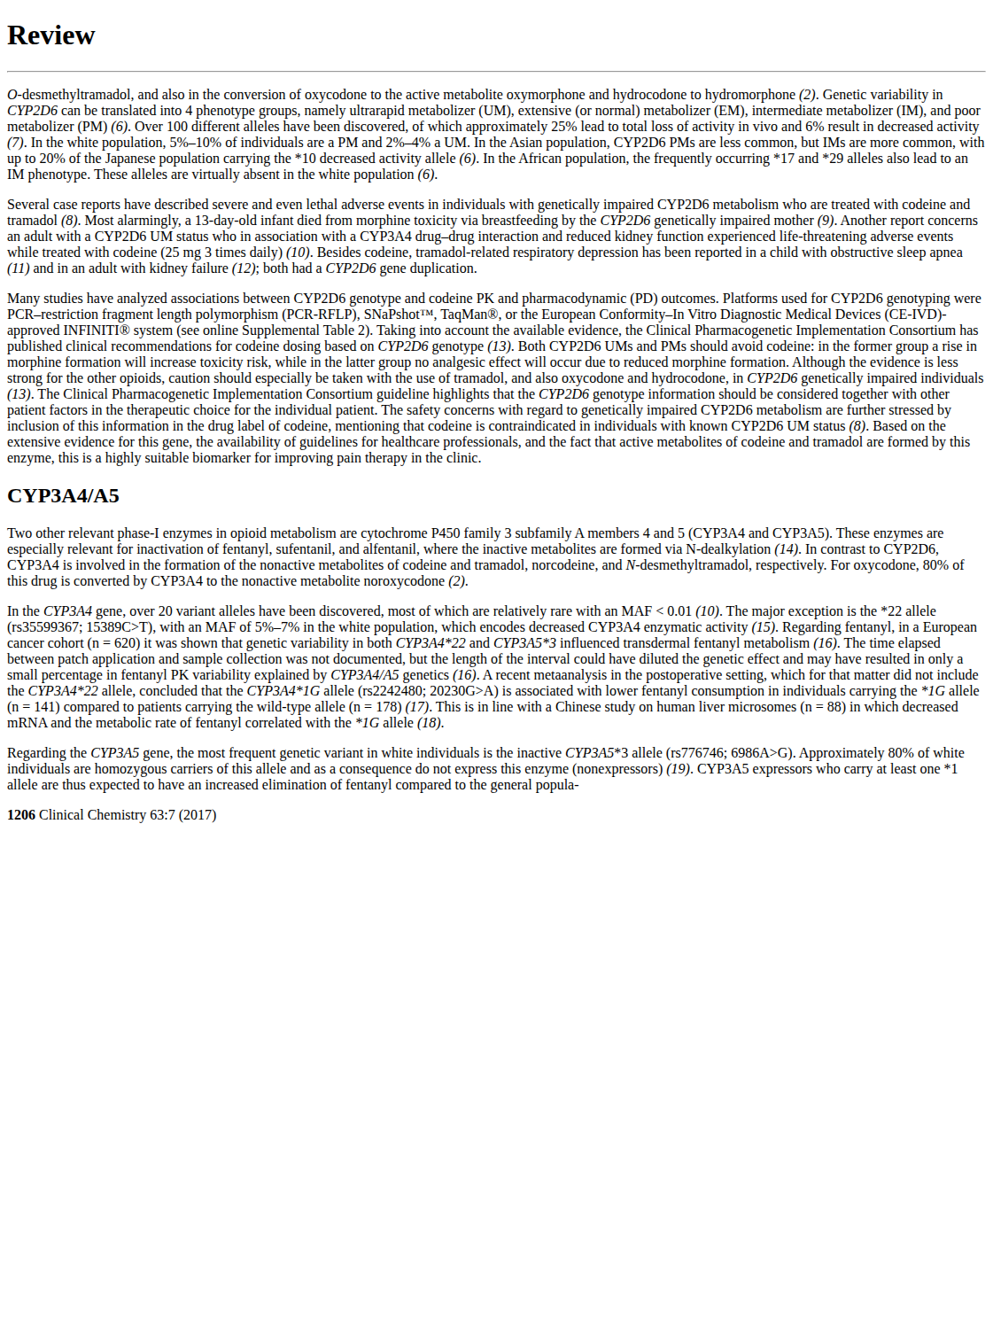Review
O-desmethyltramadol, and also in the conversion of oxycodone to the active metabolite oxymorphone and hydrocodone to hydromorphone (2). Genetic variability in CYP2D6 can be translated into 4 phenotype groups, namely ultrarapid metabolizer (UM), extensive (or normal) metabolizer (EM), intermediate metabolizer (IM), and poor metabolizer (PM) (6). Over 100 different alleles have been discovered, of which approximately 25% lead to total loss of activity in vivo and 6% result in decreased activity (7). In the white population, 5%–10% of individuals are a PM and 2%–4% a UM. In the Asian population, CYP2D6 PMs are less common, but IMs are more common, with up to 20% of the Japanese population carrying the *10 decreased activity allele (6). In the African population, the frequently occurring *17 and *29 alleles also lead to an IM phenotype. These alleles are virtually absent in the white population (6).
Several case reports have described severe and even lethal adverse events in individuals with genetically impaired CYP2D6 metabolism who are treated with codeine and tramadol (8). Most alarmingly, a 13-day-old infant died from morphine toxicity via breastfeeding by the CYP2D6 genetically impaired mother (9). Another report concerns an adult with a CYP2D6 UM status who in association with a CYP3A4 drug–drug interaction and reduced kidney function experienced life-threatening adverse events while treated with codeine (25 mg 3 times daily) (10). Besides codeine, tramadol-related respiratory depression has been reported in a child with obstructive sleep apnea (11) and in an adult with kidney failure (12); both had a CYP2D6 gene duplication.
Many studies have analyzed associations between CYP2D6 genotype and codeine PK and pharmacodynamic (PD) outcomes. Platforms used for CYP2D6 genotyping were PCR–restriction fragment length polymorphism (PCR-RFLP), SNaPshot™, TaqMan®, or the European Conformity–In Vitro Diagnostic Medical Devices (CE-IVD)-approved INFINITI® system (see online Supplemental Table 2). Taking into account the available evidence, the Clinical Pharmacogenetic Implementation Consortium has published clinical recommendations for codeine dosing based on CYP2D6 genotype (13). Both CYP2D6 UMs and PMs should avoid codeine: in the former group a rise in morphine formation will increase toxicity risk, while in the latter group no analgesic effect will occur due to reduced morphine formation. Although the evidence is less strong for the other opioids, caution should especially be taken with the use of tramadol, and also oxycodone and hydrocodone, in CYP2D6 genetically impaired individuals (13). The Clinical Pharmacogenetic Implementation Consortium guideline highlights that the CYP2D6 genotype information should be considered together with other patient factors in the therapeutic choice for the individual patient. The safety concerns with regard to genetically impaired CYP2D6 metabolism are further stressed by inclusion of this information in the drug label of codeine, mentioning that codeine is contraindicated in individuals with known CYP2D6 UM status (8). Based on the extensive evidence for this gene, the availability of guidelines for healthcare professionals, and the fact that active metabolites of codeine and tramadol are formed by this enzyme, this is a highly suitable biomarker for improving pain therapy in the clinic.
CYP3A4/A5
Two other relevant phase-I enzymes in opioid metabolism are cytochrome P450 family 3 subfamily A members 4 and 5 (CYP3A4 and CYP3A5). These enzymes are especially relevant for inactivation of fentanyl, sufentanil, and alfentanil, where the inactive metabolites are formed via N-dealkylation (14). In contrast to CYP2D6, CYP3A4 is involved in the formation of the nonactive metabolites of codeine and tramadol, norcodeine, and N-desmethyltramadol, respectively. For oxycodone, 80% of this drug is converted by CYP3A4 to the nonactive metabolite noroxycodone (2).
In the CYP3A4 gene, over 20 variant alleles have been discovered, most of which are relatively rare with an MAF < 0.01 (10). The major exception is the *22 allele (rs35599367; 15389C>T), with an MAF of 5%–7% in the white population, which encodes decreased CYP3A4 enzymatic activity (15). Regarding fentanyl, in a European cancer cohort (n = 620) it was shown that genetic variability in both CYP3A4*22 and CYP3A5*3 influenced transdermal fentanyl metabolism (16). The time elapsed between patch application and sample collection was not documented, but the length of the interval could have diluted the genetic effect and may have resulted in only a small percentage in fentanyl PK variability explained by CYP3A4/A5 genetics (16). A recent metaanalysis in the postoperative setting, which for that matter did not include the CYP3A4*22 allele, concluded that the CYP3A4*1G allele (rs2242480; 20230G>A) is associated with lower fentanyl consumption in individuals carrying the *1G allele (n = 141) compared to patients carrying the wild-type allele (n = 178) (17). This is in line with a Chinese study on human liver microsomes (n = 88) in which decreased mRNA and the metabolic rate of fentanyl correlated with the *1G allele (18).
Regarding the CYP3A5 gene, the most frequent genetic variant in white individuals is the inactive CYP3A5*3 allele (rs776746; 6986A>G). Approximately 80% of white individuals are homozygous carriers of this allele and as a consequence do not express this enzyme (nonexpressors) (19). CYP3A5 expressors who carry at least one *1 allele are thus expected to have an increased elimination of fentanyl compared to the general popula-
1206 Clinical Chemistry 63:7 (2017)